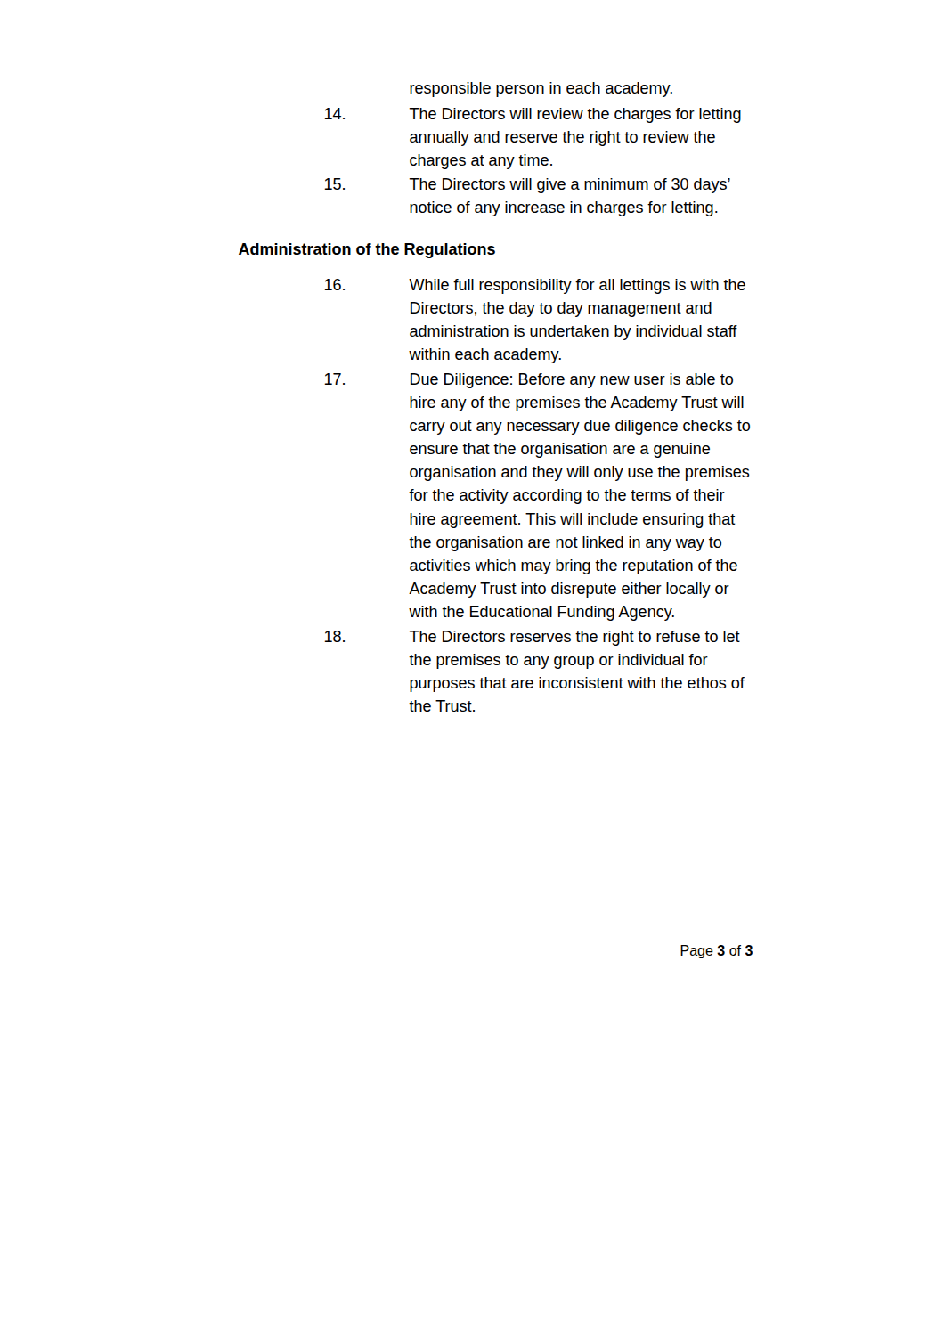responsible person in each academy.
14. The Directors will review the charges for letting annually and reserve the right to review the charges at any time.
15. The Directors will give a minimum of 30 days’ notice of any increase in charges for letting.
Administration of the Regulations
16. While full responsibility for all lettings is with the Directors, the day to day management and administration is undertaken by individual staff within each academy.
17. Due Diligence: Before any new user is able to hire any of the premises the Academy Trust will carry out any necessary due diligence checks to ensure that the organisation are a genuine organisation and they will only use the premises for the activity according to the terms of their hire agreement. This will include ensuring that the organisation are not linked in any way to activities which may bring the reputation of the Academy Trust into disrepute either locally or with the Educational Funding Agency.
18. The Directors reserves the right to refuse to let the premises to any group or individual for purposes that are inconsistent with the ethos of the Trust.
Page 3 of 3